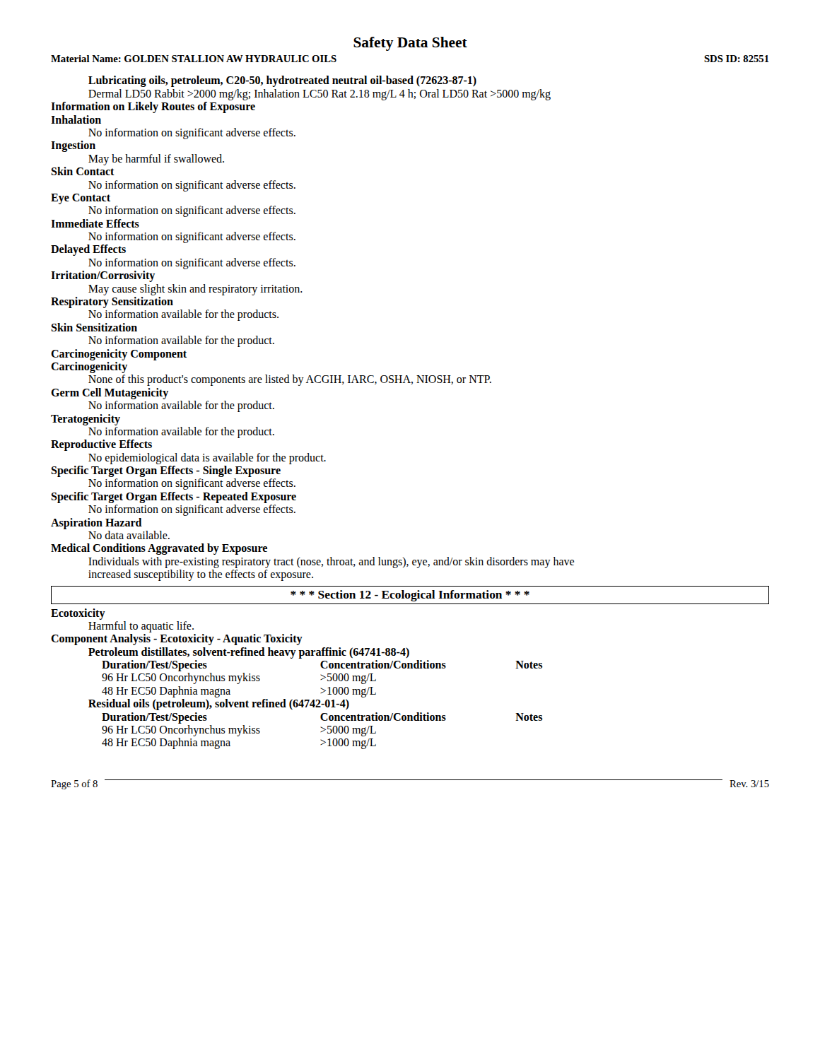Safety Data Sheet
Material Name: GOLDEN STALLION AW HYDRAULIC OILS SDS ID: 82551
Lubricating oils, petroleum, C20-50, hydrotreated neutral oil-based (72623-87-1)
Dermal LD50 Rabbit >2000 mg/kg; Inhalation LC50 Rat 2.18 mg/L 4 h; Oral LD50 Rat >5000 mg/kg
Information on Likely Routes of Exposure
Inhalation
No information on significant adverse effects.
Ingestion
May be harmful if swallowed.
Skin Contact
No information on significant adverse effects.
Eye Contact
No information on significant adverse effects.
Immediate Effects
No information on significant adverse effects.
Delayed Effects
No information on significant adverse effects.
Irritation/Corrosivity
May cause slight skin and respiratory irritation.
Respiratory Sensitization
No information available for the products.
Skin Sensitization
No information available for the product.
Carcinogenicity Component
Carcinogenicity
None of this product's components are listed by ACGIH, IARC, OSHA, NIOSH, or NTP.
Germ Cell Mutagenicity
No information available for the product.
Teratogenicity
No information available for the product.
Reproductive Effects
No epidemiological data is available for the product.
Specific Target Organ Effects - Single Exposure
No information on significant adverse effects.
Specific Target Organ Effects - Repeated Exposure
No information on significant adverse effects.
Aspiration Hazard
No data available.
Medical Conditions Aggravated by Exposure
Individuals with pre-existing respiratory tract (nose, throat, and lungs), eye, and/or skin disorders may have
increased susceptibility to the effects of exposure.
* * * Section 12 - Ecological Information * * *
Ecotoxicity
Harmful to aquatic life.
Component Analysis - Ecotoxicity - Aquatic Toxicity
Petroleum distillates, solvent-refined heavy paraffinic (64741-88-4)
| Duration/Test/Species | Concentration/Conditions | Notes |
| --- | --- | --- |
| 96 Hr LC50 Oncorhynchus mykiss | >5000 mg/L | |
| 48 Hr EC50 Daphnia magna | >1000 mg/L | |
Residual oils (petroleum), solvent refined (64742-01-4)
| Duration/Test/Species | Concentration/Conditions | Notes |
| --- | --- | --- |
| 96 Hr LC50 Oncorhynchus mykiss | >5000 mg/L | |
| 48 Hr EC50 Daphnia magna | >1000 mg/L | |
Page 5 of 8 Rev. 3/15